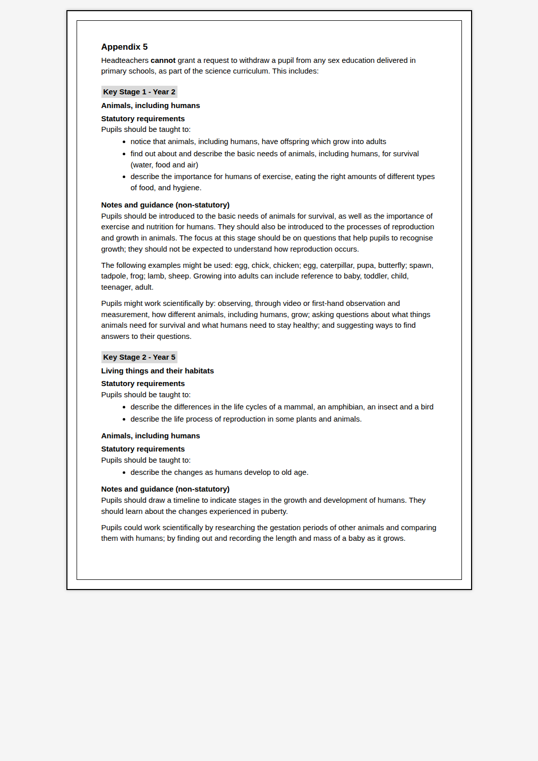Appendix 5
Headteachers cannot grant a request to withdraw a pupil from any sex education delivered in primary schools, as part of the science curriculum. This includes:
Key Stage 1 - Year 2
Animals, including humans
Statutory requirements
Pupils should be taught to:
notice that animals, including humans, have offspring which grow into adults
find out about and describe the basic needs of animals, including humans, for survival (water, food and air)
describe the importance for humans of exercise, eating the right amounts of different types of food, and hygiene.
Notes and guidance (non-statutory)
Pupils should be introduced to the basic needs of animals for survival, as well as the importance of exercise and nutrition for humans. They should also be introduced to the processes of reproduction and growth in animals. The focus at this stage should be on questions that help pupils to recognise growth; they should not be expected to understand how reproduction occurs.
The following examples might be used: egg, chick, chicken; egg, caterpillar, pupa, butterfly; spawn, tadpole, frog; lamb, sheep. Growing into adults can include reference to baby, toddler, child, teenager, adult.
Pupils might work scientifically by: observing, through video or first-hand observation and measurement, how different animals, including humans, grow; asking questions about what things animals need for survival and what humans need to stay healthy; and suggesting ways to find answers to their questions.
Key Stage 2 - Year 5
Living things and their habitats
Statutory requirements
Pupils should be taught to:
describe the differences in the life cycles of a mammal, an amphibian, an insect and a bird
describe the life process of reproduction in some plants and animals.
Animals, including humans
Statutory requirements
Pupils should be taught to:
describe the changes as humans develop to old age.
Notes and guidance (non-statutory)
Pupils should draw a timeline to indicate stages in the growth and development of humans. They should learn about the changes experienced in puberty.
Pupils could work scientifically by researching the gestation periods of other animals and comparing them with humans; by finding out and recording the length and mass of a baby as it grows.